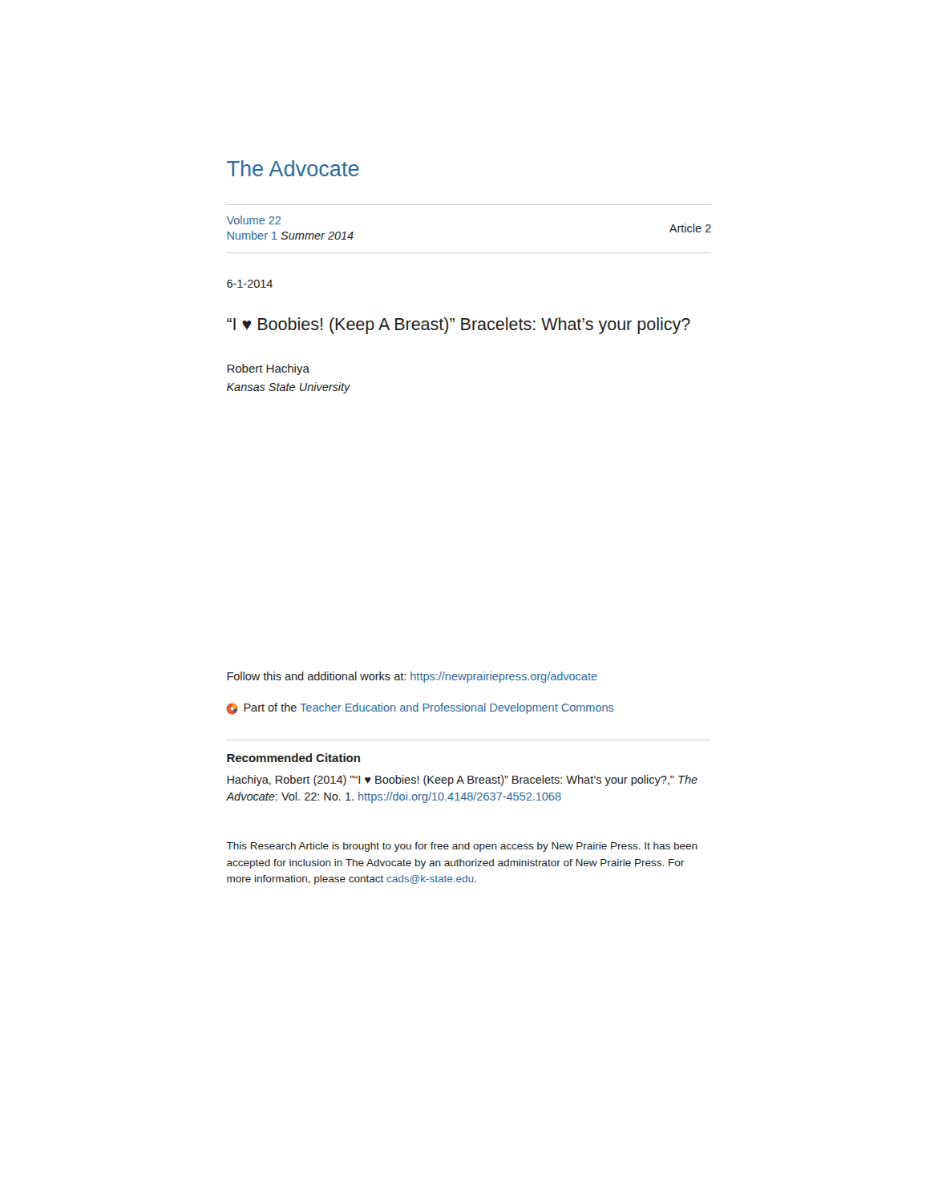The Advocate
Volume 22
Number 1 Summer 2014
Article 2
6-1-2014
“I ♥ Boobies! (Keep A Breast)” Bracelets: What’s your policy?
Robert Hachiya
Kansas State University
Follow this and additional works at: https://newprairiepress.org/advocate
Part of the Teacher Education and Professional Development Commons
Recommended Citation
Hachiya, Robert (2014) "“I ♥ Boobies! (Keep A Breast)” Bracelets: What’s your policy?," The Advocate: Vol. 22: No. 1. https://doi.org/10.4148/2637-4552.1068
This Research Article is brought to you for free and open access by New Prairie Press. It has been accepted for inclusion in The Advocate by an authorized administrator of New Prairie Press. For more information, please contact cads@k-state.edu.